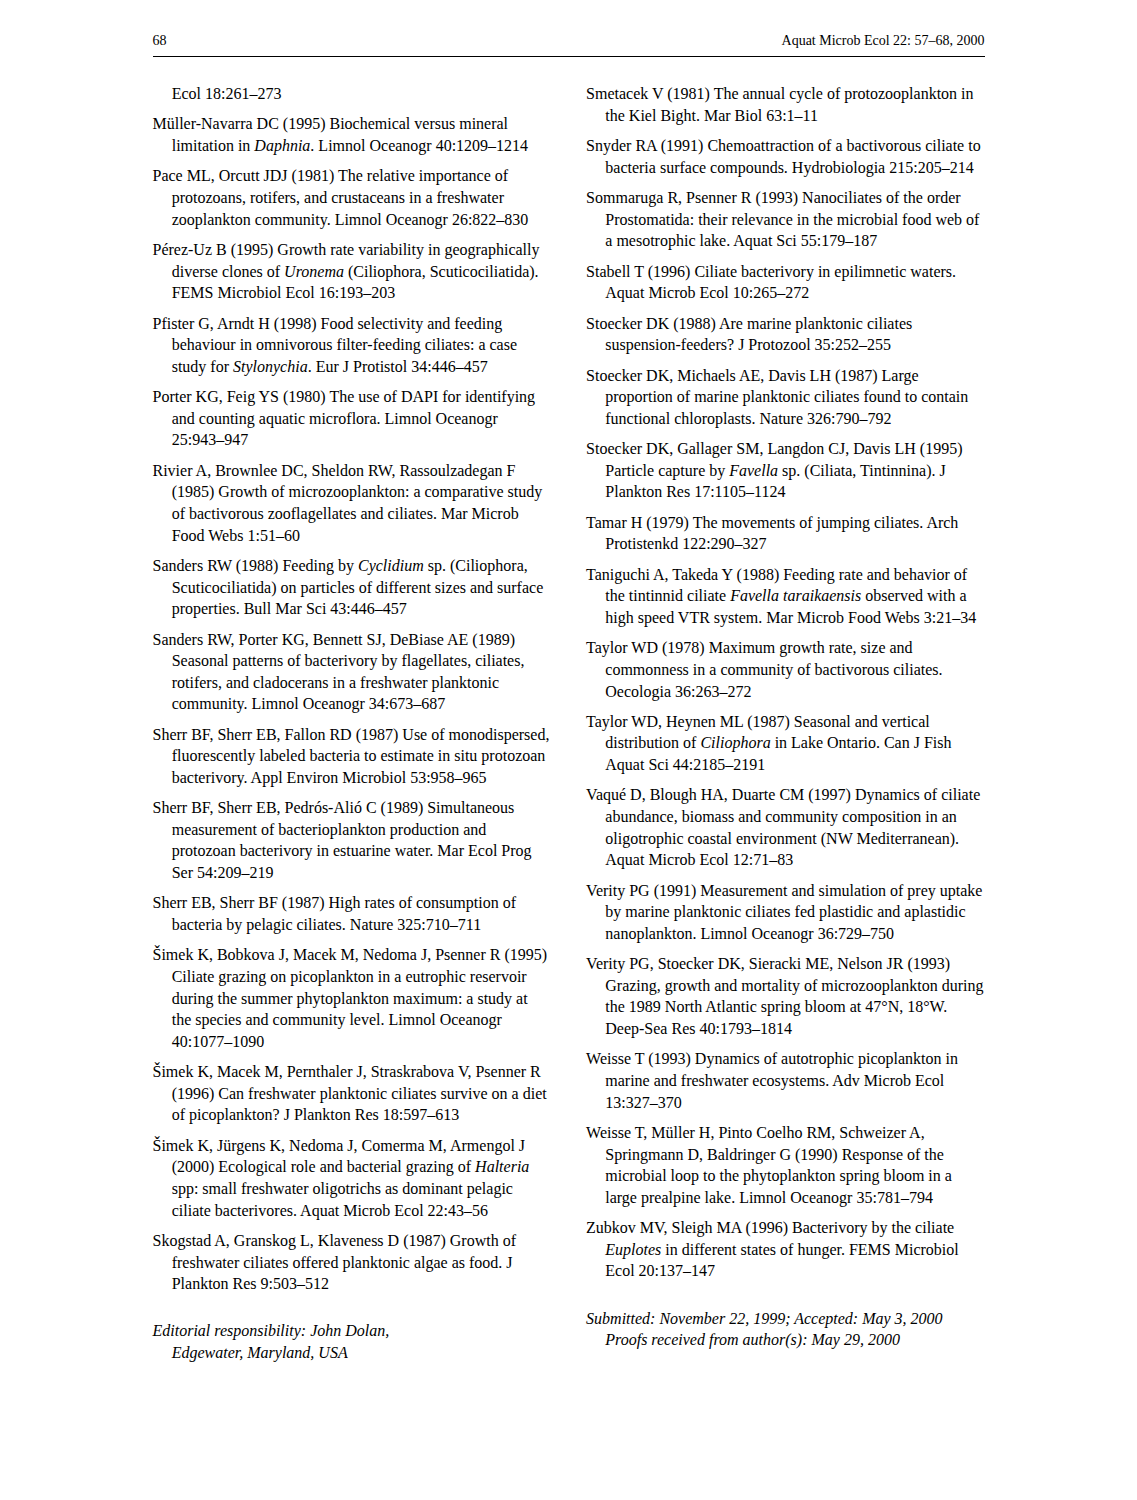68 Aquat Microb Ecol 22: 57–68, 2000
Ecol 18:261–273
Müller-Navarra DC (1995) Biochemical versus mineral limitation in Daphnia. Limnol Oceanogr 40:1209–1214
Pace ML, Orcutt JDJ (1981) The relative importance of protozoans, rotifers, and crustaceans in a freshwater zooplankton community. Limnol Oceanogr 26:822–830
Pérez-Uz B (1995) Growth rate variability in geographically diverse clones of Uronema (Ciliophora, Scuticociliatida). FEMS Microbiol Ecol 16:193–203
Pfister G, Arndt H (1998) Food selectivity and feeding behaviour in omnivorous filter-feeding ciliates: a case study for Stylonychia. Eur J Protistol 34:446–457
Porter KG, Feig YS (1980) The use of DAPI for identifying and counting aquatic microflora. Limnol Oceanogr 25:943–947
Rivier A, Brownlee DC, Sheldon RW, Rassoulzadegan F (1985) Growth of microzooplankton: a comparative study of bactivorous zooflagellates and ciliates. Mar Microb Food Webs 1:51–60
Sanders RW (1988) Feeding by Cyclidium sp. (Ciliophora, Scuticociliatida) on particles of different sizes and surface properties. Bull Mar Sci 43:446–457
Sanders RW, Porter KG, Bennett SJ, DeBiase AE (1989) Seasonal patterns of bacterivory by flagellates, ciliates, rotifers, and cladocerans in a freshwater planktonic community. Limnol Oceanogr 34:673–687
Sherr BF, Sherr EB, Fallon RD (1987) Use of monodispersed, fluorescently labeled bacteria to estimate in situ protozoan bacterivory. Appl Environ Microbiol 53:958–965
Sherr BF, Sherr EB, Pedrós-Alió C (1989) Simultaneous measurement of bacterioplankton production and protozoan bacterivory in estuarine water. Mar Ecol Prog Ser 54:209–219
Sherr EB, Sherr BF (1987) High rates of consumption of bacteria by pelagic ciliates. Nature 325:710–711
Šimek K, Bobkova J, Macek M, Nedoma J, Psenner R (1995) Ciliate grazing on picoplankton in a eutrophic reservoir during the summer phytoplankton maximum: a study at the species and community level. Limnol Oceanogr 40:1077–1090
Šimek K, Macek M, Pernthaler J, Straskrabova V, Psenner R (1996) Can freshwater planktonic ciliates survive on a diet of picoplankton? J Plankton Res 18:597–613
Šimek K, Jürgens K, Nedoma J, Comerma M, Armengol J (2000) Ecological role and bacterial grazing of Halteria spp: small freshwater oligotrichs as dominant pelagic ciliate bacterivores. Aquat Microb Ecol 22:43–56
Skogstad A, Granskog L, Klaveness D (1987) Growth of freshwater ciliates offered planktonic algae as food. J Plankton Res 9:503–512
Editorial responsibility: John Dolan,
Edgewater, Maryland, USA
Smetacek V (1981) The annual cycle of protozooplankton in the Kiel Bight. Mar Biol 63:1–11
Snyder RA (1991) Chemoattraction of a bactivorous ciliate to bacteria surface compounds. Hydrobiologia 215:205–214
Sommaruga R, Psenner R (1993) Nanociliates of the order Prostomatida: their relevance in the microbial food web of a mesotrophic lake. Aquat Sci 55:179–187
Stabell T (1996) Ciliate bacterivory in epilimnetic waters. Aquat Microb Ecol 10:265–272
Stoecker DK (1988) Are marine planktonic ciliates suspension-feeders? J Protozool 35:252–255
Stoecker DK, Michaels AE, Davis LH (1987) Large proportion of marine planktonic ciliates found to contain functional chloroplasts. Nature 326:790–792
Stoecker DK, Gallager SM, Langdon CJ, Davis LH (1995) Particle capture by Favella sp. (Ciliata, Tintinnina). J Plankton Res 17:1105–1124
Tamar H (1979) The movements of jumping ciliates. Arch Protistenkd 122:290–327
Taniguchi A, Takeda Y (1988) Feeding rate and behavior of the tintinnid ciliate Favella taraikaensis observed with a high speed VTR system. Mar Microb Food Webs 3:21–34
Taylor WD (1978) Maximum growth rate, size and commonness in a community of bactivorous ciliates. Oecologia 36:263–272
Taylor WD, Heynen ML (1987) Seasonal and vertical distribution of Ciliophora in Lake Ontario. Can J Fish Aquat Sci 44:2185–2191
Vaqué D, Blough HA, Duarte CM (1997) Dynamics of ciliate abundance, biomass and community composition in an oligotrophic coastal environment (NW Mediterranean). Aquat Microb Ecol 12:71–83
Verity PG (1991) Measurement and simulation of prey uptake by marine planktonic ciliates fed plastidic and aplastidic nanoplankton. Limnol Oceanogr 36:729–750
Verity PG, Stoecker DK, Sieracki ME, Nelson JR (1993) Grazing, growth and mortality of microzooplankton during the 1989 North Atlantic spring bloom at 47°N, 18°W. Deep-Sea Res 40:1793–1814
Weisse T (1993) Dynamics of autotrophic picoplankton in marine and freshwater ecosystems. Adv Microb Ecol 13:327–370
Weisse T, Müller H, Pinto Coelho RM, Schweizer A, Springmann D, Baldringer G (1990) Response of the microbial loop to the phytoplankton spring bloom in a large prealpine lake. Limnol Oceanogr 35:781–794
Zubkov MV, Sleigh MA (1996) Bacterivory by the ciliate Euplotes in different states of hunger. FEMS Microbiol Ecol 20:137–147
Submitted: November 22, 1999; Accepted: May 3, 2000
Proofs received from author(s): May 29, 2000